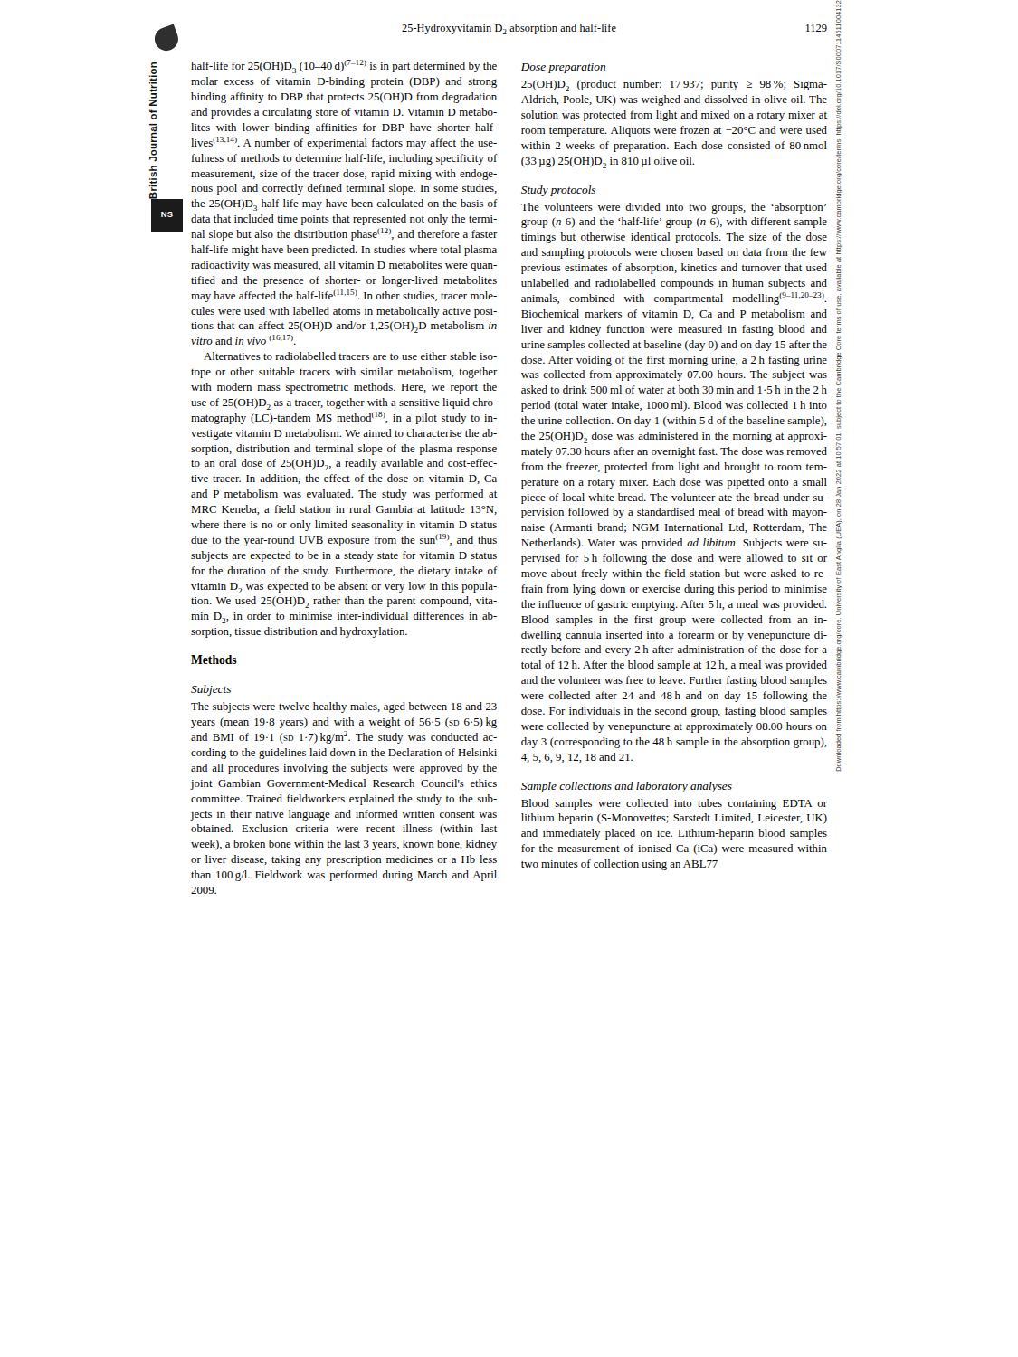British Journal of Nutrition
NS
Downloaded from https://www.cambridge.org/core. University of East Anglia (UEA), on 28 Jan 2022 at 10:57:01, subject to the Cambridge Core terms of use, available at https://www.cambridge.org/core/terms. https://doi.org/10.1017/S0007114511004132
25-Hydroxyvitamin D2 absorption and half-life 1129
half-life for 25(OH)D3 (10–40 d)(7–12) is in part determined by the molar excess of vitamin D-binding protein (DBP) and strong binding affinity to DBP that protects 25(OH)D from degradation and provides a circulating store of vitamin D. Vitamin D metabolites with lower binding affinities for DBP have shorter half-lives(13,14). A number of experimental factors may affect the usefulness of methods to determine half-life, including specificity of measurement, size of the tracer dose, rapid mixing with endogenous pool and correctly defined terminal slope. In some studies, the 25(OH)D3 half-life may have been calculated on the basis of data that included time points that represented not only the terminal slope but also the distribution phase(12), and therefore a faster half-life might have been predicted. In studies where total plasma radioactivity was measured, all vitamin D metabolites were quantified and the presence of shorter- or longer-lived metabolites may have affected the half-life(11,15). In other studies, tracer molecules were used with labelled atoms in metabolically active positions that can affect 25(OH)D and/or 1,25(OH)2D metabolism in vitro and in vivo (16,17).
Alternatives to radiolabelled tracers are to use either stable isotope or other suitable tracers with similar metabolism, together with modern mass spectrometric methods. Here, we report the use of 25(OH)D2 as a tracer, together with a sensitive liquid chromatography (LC)-tandem MS method(18), in a pilot study to investigate vitamin D metabolism. We aimed to characterise the absorption, distribution and terminal slope of the plasma response to an oral dose of 25(OH)D2, a readily available and cost-effective tracer. In addition, the effect of the dose on vitamin D, Ca and P metabolism was evaluated. The study was performed at MRC Keneba, a field station in rural Gambia at latitude 13°N, where there is no or only limited seasonality in vitamin D status due to the year-round UVB exposure from the sun(19), and thus subjects are expected to be in a steady state for vitamin D status for the duration of the study. Furthermore, the dietary intake of vitamin D2 was expected to be absent or very low in this population. We used 25(OH)D2 rather than the parent compound, vitamin D2, in order to minimise inter-individual differences in absorption, tissue distribution and hydroxylation.
Methods
Subjects
The subjects were twelve healthy males, aged between 18 and 23 years (mean 19·8 years) and with a weight of 56·5 (sd 6·5) kg and BMI of 19·1 (sd 1·7) kg/m2. The study was conducted according to the guidelines laid down in the Declaration of Helsinki and all procedures involving the subjects were approved by the joint Gambian Government-Medical Research Council's ethics committee. Trained fieldworkers explained the study to the subjects in their native language and informed written consent was obtained. Exclusion criteria were recent illness (within last week), a broken bone within the last 3 years, known bone, kidney or liver disease, taking any prescription medicines or a Hb less than 100 g/l. Fieldwork was performed during March and April 2009.
Dose preparation
25(OH)D2 (product number: 17 937; purity ≥ 98 %; Sigma-Aldrich, Poole, UK) was weighed and dissolved in olive oil. The solution was protected from light and mixed on a rotary mixer at room temperature. Aliquots were frozen at −20°C and were used within 2 weeks of preparation. Each dose consisted of 80 nmol (33 µg) 25(OH)D2 in 810 µl olive oil.
Study protocols
The volunteers were divided into two groups, the ‘absorption’ group (n 6) and the ‘half-life’ group (n 6), with different sample timings but otherwise identical protocols. The size of the dose and sampling protocols were chosen based on data from the few previous estimates of absorption, kinetics and turnover that used unlabelled and radiolabelled compounds in human subjects and animals, combined with compartmental modelling(9–11,20–23). Biochemical markers of vitamin D, Ca and P metabolism and liver and kidney function were measured in fasting blood and urine samples collected at baseline (day 0) and on day 15 after the dose. After voiding of the first morning urine, a 2 h fasting urine was collected from approximately 07.00 hours. The subject was asked to drink 500 ml of water at both 30 min and 1·5 h in the 2 h period (total water intake, 1000 ml). Blood was collected 1 h into the urine collection. On day 1 (within 5 d of the baseline sample), the 25(OH)D2 dose was administered in the morning at approximately 07.30 hours after an overnight fast. The dose was removed from the freezer, protected from light and brought to room temperature on a rotary mixer. Each dose was pipetted onto a small piece of local white bread. The volunteer ate the bread under supervision followed by a standardised meal of bread with mayonnaise (Armanti brand; NGM International Ltd, Rotterdam, The Netherlands). Water was provided ad libitum. Subjects were supervised for 5 h following the dose and were allowed to sit or move about freely within the field station but were asked to refrain from lying down or exercise during this period to minimise the influence of gastric emptying. After 5 h, a meal was provided. Blood samples in the first group were collected from an in-dwelling cannula inserted into a forearm or by venepuncture directly before and every 2 h after administration of the dose for a total of 12 h. After the blood sample at 12 h, a meal was provided and the volunteer was free to leave. Further fasting blood samples were collected after 24 and 48 h and on day 15 following the dose. For individuals in the second group, fasting blood samples were collected by venepuncture at approximately 08.00 hours on day 3 (corresponding to the 48 h sample in the absorption group), 4, 5, 6, 9, 12, 18 and 21.
Sample collections and laboratory analyses
Blood samples were collected into tubes containing EDTA or lithium heparin (S-Monovettes; Sarstedt Limited, Leicester, UK) and immediately placed on ice. Lithium-heparin blood samples for the measurement of ionised Ca (iCa) were measured within two minutes of collection using an ABL77